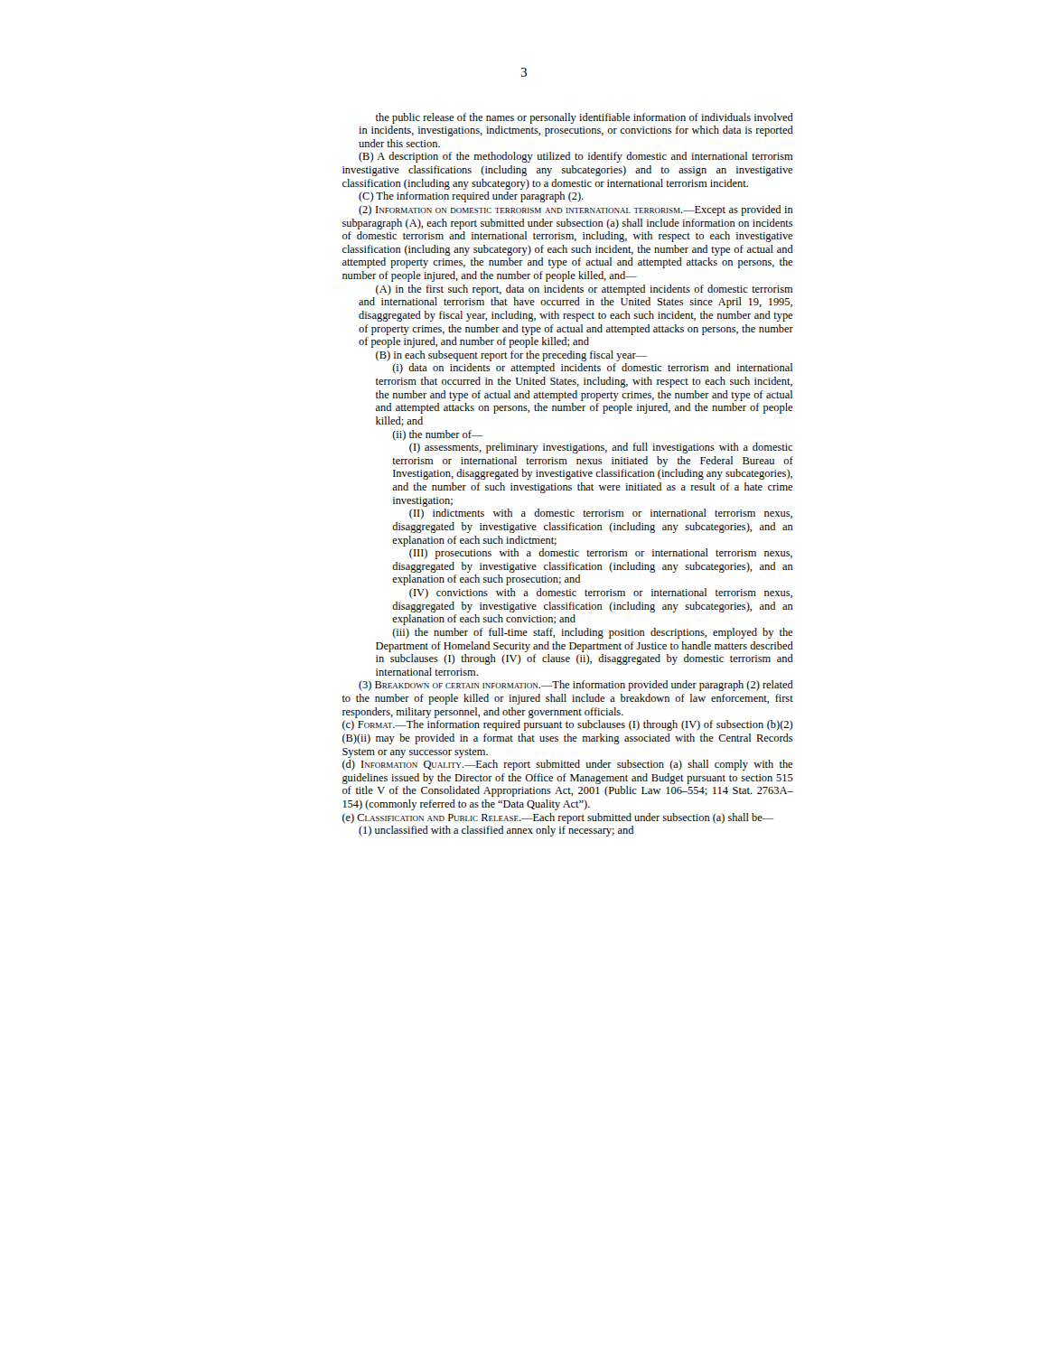3
the public release of the names or personally identifiable information of individuals involved in incidents, investigations, indictments, prosecutions, or convictions for which data is reported under this section.
(B) A description of the methodology utilized to identify domestic and international terrorism investigative classifications (including any subcategories) and to assign an investigative classification (including any subcategory) to a domestic or international terrorism incident.
(C) The information required under paragraph (2).
(2) Information on domestic terrorism and international terrorism.—Except as provided in subparagraph (A), each report submitted under subsection (a) shall include information on incidents of domestic terrorism and international terrorism, including, with respect to each investigative classification (including any subcategory) of each such incident, the number and type of actual and attempted property crimes, the number and type of actual and attempted attacks on persons, the number of people injured, and the number of people killed, and—
(A) in the first such report, data on incidents or attempted incidents of domestic terrorism and international terrorism that have occurred in the United States since April 19, 1995, disaggregated by fiscal year, including, with respect to each such incident, the number and type of property crimes, the number and type of actual and attempted attacks on persons, the number of people injured, and number of people killed; and
(B) in each subsequent report for the preceding fiscal year—
(i) data on incidents or attempted incidents of domestic terrorism and international terrorism that occurred in the United States, including, with respect to each such incident, the number and type of actual and attempted property crimes, the number and type of actual and attempted attacks on persons, the number of people injured, and the number of people killed; and
(ii) the number of—
(I) assessments, preliminary investigations, and full investigations with a domestic terrorism or international terrorism nexus initiated by the Federal Bureau of Investigation, disaggregated by investigative classification (including any subcategories), and the number of such investigations that were initiated as a result of a hate crime investigation;
(II) indictments with a domestic terrorism or international terrorism nexus, disaggregated by investigative classification (including any subcategories), and an explanation of each such indictment;
(III) prosecutions with a domestic terrorism or international terrorism nexus, disaggregated by investigative classification (including any subcategories), and an explanation of each such prosecution; and
(IV) convictions with a domestic terrorism or international terrorism nexus, disaggregated by investigative classification (including any subcategories), and an explanation of each such conviction; and
(iii) the number of full-time staff, including position descriptions, employed by the Department of Homeland Security and the Department of Justice to handle matters described in subclauses (I) through (IV) of clause (ii), disaggregated by domestic terrorism and international terrorism.
(3) Breakdown of certain information.—The information provided under paragraph (2) related to the number of people killed or injured shall include a breakdown of law enforcement, first responders, military personnel, and other government officials.
(c) Format.—The information required pursuant to subclauses (I) through (IV) of subsection (b)(2)(B)(ii) may be provided in a format that uses the marking associated with the Central Records System or any successor system.
(d) Information Quality.—Each report submitted under subsection (a) shall comply with the guidelines issued by the Director of the Office of Management and Budget pursuant to section 515 of title V of the Consolidated Appropriations Act, 2001 (Public Law 106–554; 114 Stat. 2763A–154) (commonly referred to as the “Data Quality Act”).
(e) Classification and Public Release.—Each report submitted under subsection (a) shall be—
(1) unclassified with a classified annex only if necessary; and